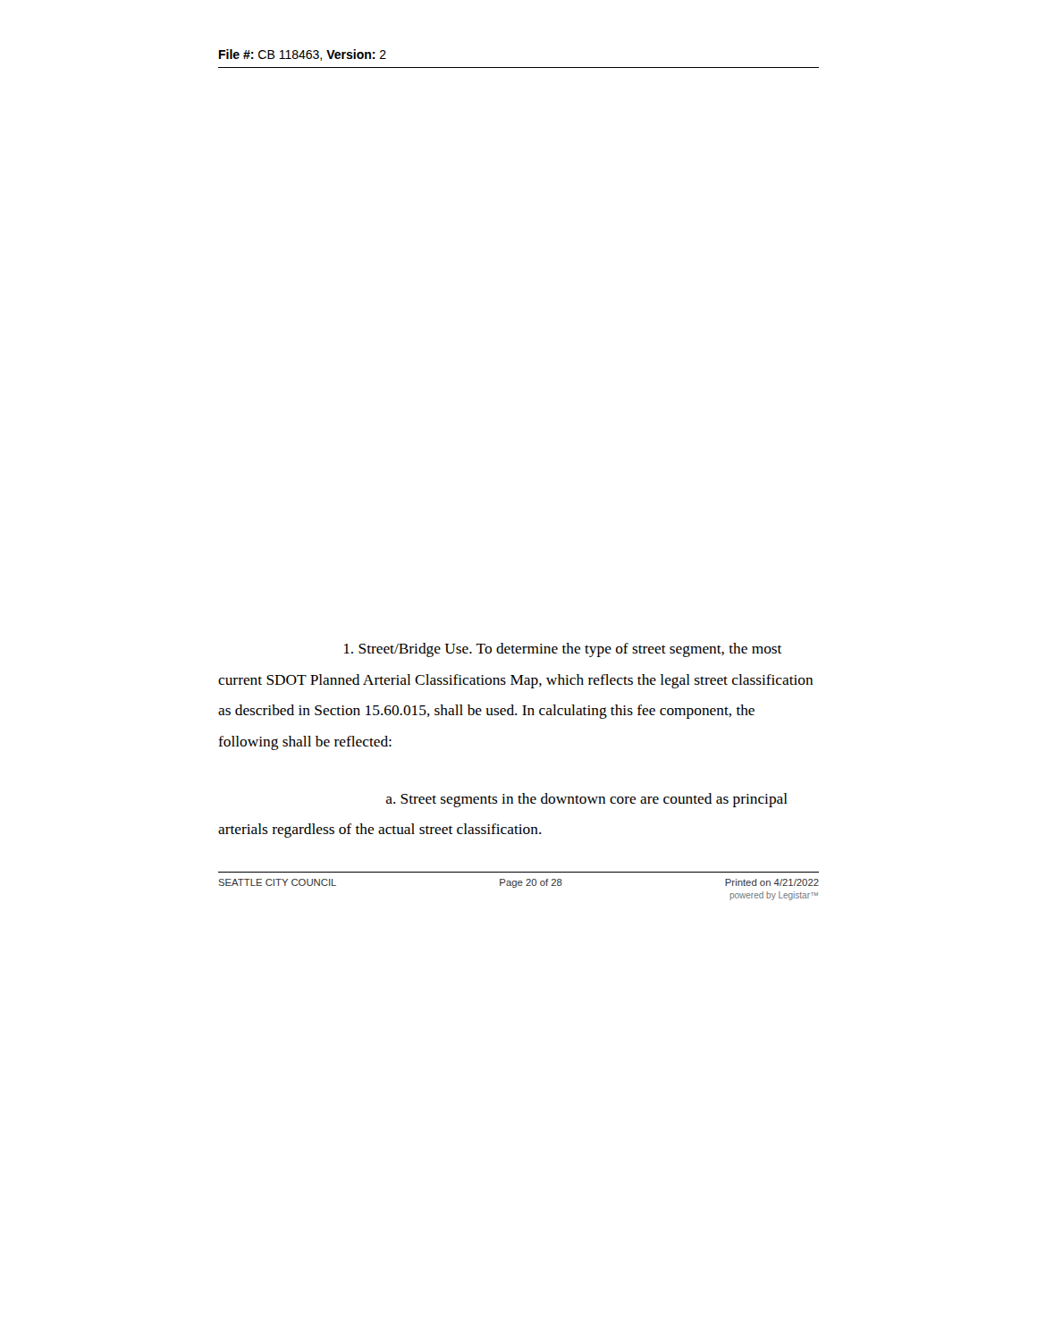File #: CB 118463, Version: 2
1. Street/Bridge Use. To determine the type of street segment, the most current SDOT Planned Arterial Classifications Map, which reflects the legal street classification as described in Section 15.60.015, shall be used. In calculating this fee component, the following shall be reflected:
a. Street segments in the downtown core are counted as principal arterials regardless of the actual street classification.
SEATTLE CITY COUNCIL
Page 20 of 28
Printed on 4/21/2022 powered by Legistar™